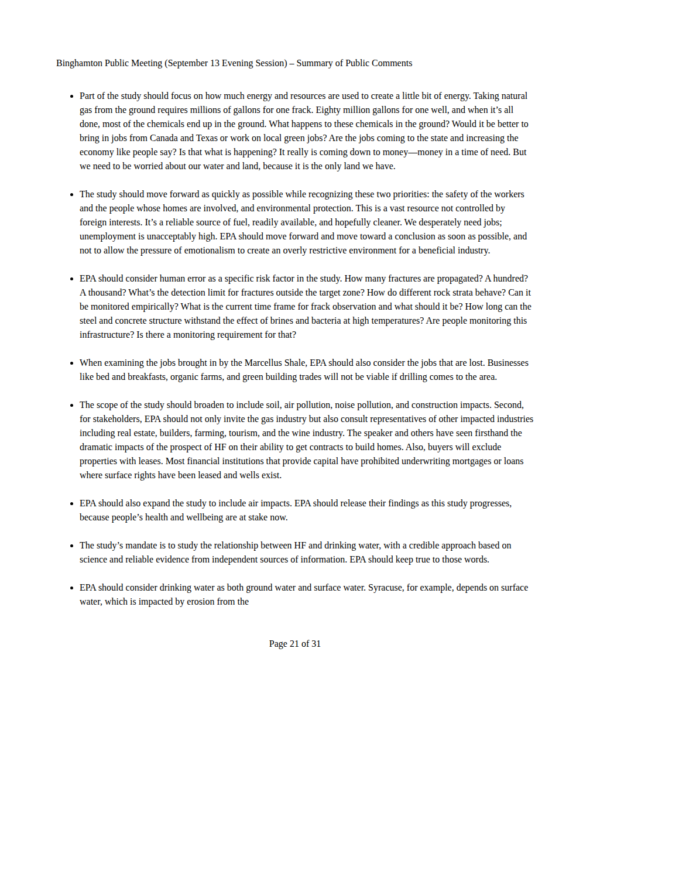Binghamton Public Meeting (September 13 Evening Session) – Summary of Public Comments
Part of the study should focus on how much energy and resources are used to create a little bit of energy. Taking natural gas from the ground requires millions of gallons for one frack. Eighty million gallons for one well, and when it’s all done, most of the chemicals end up in the ground. What happens to these chemicals in the ground? Would it be better to bring in jobs from Canada and Texas or work on local green jobs? Are the jobs coming to the state and increasing the economy like people say? Is that what is happening? It really is coming down to money—money in a time of need. But we need to be worried about our water and land, because it is the only land we have.
The study should move forward as quickly as possible while recognizing these two priorities: the safety of the workers and the people whose homes are involved, and environmental protection. This is a vast resource not controlled by foreign interests. It’s a reliable source of fuel, readily available, and hopefully cleaner. We desperately need jobs; unemployment is unacceptably high. EPA should move forward and move toward a conclusion as soon as possible, and not to allow the pressure of emotionalism to create an overly restrictive environment for a beneficial industry.
EPA should consider human error as a specific risk factor in the study. How many fractures are propagated? A hundred? A thousand? What’s the detection limit for fractures outside the target zone? How do different rock strata behave? Can it be monitored empirically? What is the current time frame for frack observation and what should it be? How long can the steel and concrete structure withstand the effect of brines and bacteria at high temperatures? Are people monitoring this infrastructure? Is there a monitoring requirement for that?
When examining the jobs brought in by the Marcellus Shale, EPA should also consider the jobs that are lost. Businesses like bed and breakfasts, organic farms, and green building trades will not be viable if drilling comes to the area.
The scope of the study should broaden to include soil, air pollution, noise pollution, and construction impacts. Second, for stakeholders, EPA should not only invite the gas industry but also consult representatives of other impacted industries including real estate, builders, farming, tourism, and the wine industry. The speaker and others have seen firsthand the dramatic impacts of the prospect of HF on their ability to get contracts to build homes. Also, buyers will exclude properties with leases. Most financial institutions that provide capital have prohibited underwriting mortgages or loans where surface rights have been leased and wells exist.
EPA should also expand the study to include air impacts. EPA should release their findings as this study progresses, because people’s health and wellbeing are at stake now.
The study’s mandate is to study the relationship between HF and drinking water, with a credible approach based on science and reliable evidence from independent sources of information. EPA should keep true to those words.
EPA should consider drinking water as both ground water and surface water. Syracuse, for example, depends on surface water, which is impacted by erosion from the
Page 21 of 31